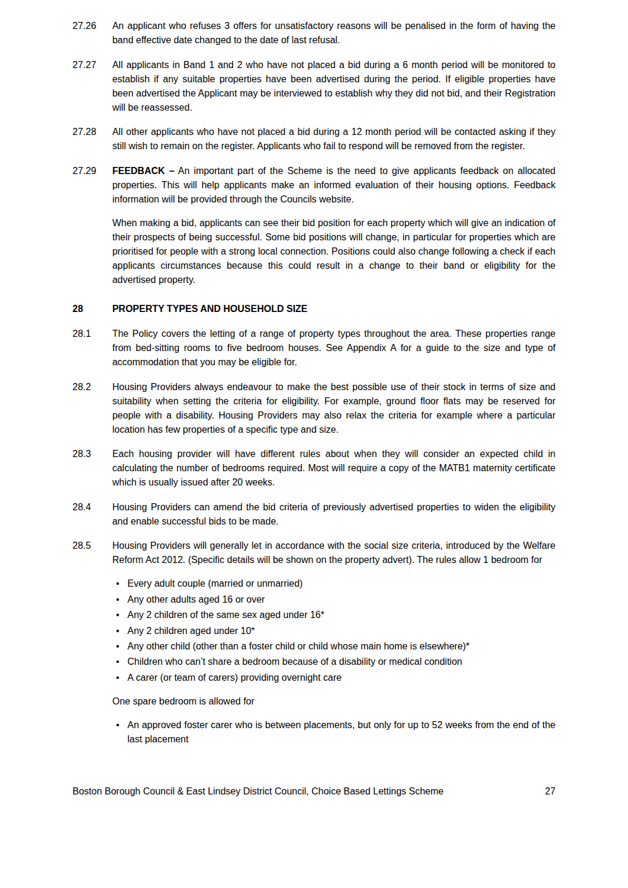27.26
An applicant who refuses 3 offers for unsatisfactory reasons will be penalised in the form of having the band effective date changed to the date of last refusal.
27.27
All applicants in Band 1 and 2 who have not placed a bid during a 6 month period will be monitored to establish if any suitable properties have been advertised during the period. If eligible properties have been advertised the Applicant may be interviewed to establish why they did not bid, and their Registration will be reassessed.
27.28
All other applicants who have not placed a bid during a 12 month period will be contacted asking if they still wish to remain on the register. Applicants who fail to respond will be removed from the register.
27.29
FEEDBACK – An important part of the Scheme is the need to give applicants feedback on allocated properties. This will help applicants make an informed evaluation of their housing options. Feedback information will be provided through the Councils website.
When making a bid, applicants can see their bid position for each property which will give an indication of their prospects of being successful. Some bid positions will change, in particular for properties which are prioritised for people with a strong local connection. Positions could also change following a check if each applicants circumstances because this could result in a change to their band or eligibility for the advertised property.
28 PROPERTY TYPES AND HOUSEHOLD SIZE
28.1
The Policy covers the letting of a range of property types throughout the area. These properties range from bed-sitting rooms to five bedroom houses. See Appendix A for a guide to the size and type of accommodation that you may be eligible for.
28.2
Housing Providers always endeavour to make the best possible use of their stock in terms of size and suitability when setting the criteria for eligibility. For example, ground floor flats may be reserved for people with a disability. Housing Providers may also relax the criteria for example where a particular location has few properties of a specific type and size.
28.3
Each housing provider will have different rules about when they will consider an expected child in calculating the number of bedrooms required. Most will require a copy of the MATB1 maternity certificate which is usually issued after 20 weeks.
28.4
Housing Providers can amend the bid criteria of previously advertised properties to widen the eligibility and enable successful bids to be made.
28.5
Housing Providers will generally let in accordance with the social size criteria, introduced by the Welfare Reform Act 2012. (Specific details will be shown on the property advert). The rules allow 1 bedroom for
Every adult couple (married or unmarried)
Any other adults aged 16 or over
Any 2 children of the same sex aged under 16*
Any 2 children aged under 10*
Any other child (other than a foster child or child whose main home is elsewhere)*
Children who can’t share a bedroom because of a disability or medical condition
A carer (or team of carers) providing overnight care
One spare bedroom is allowed for
An approved foster carer who is between placements, but only for up to 52 weeks from the end of the last placement
Boston Borough Council & East Lindsey District Council, Choice Based Lettings Scheme
27